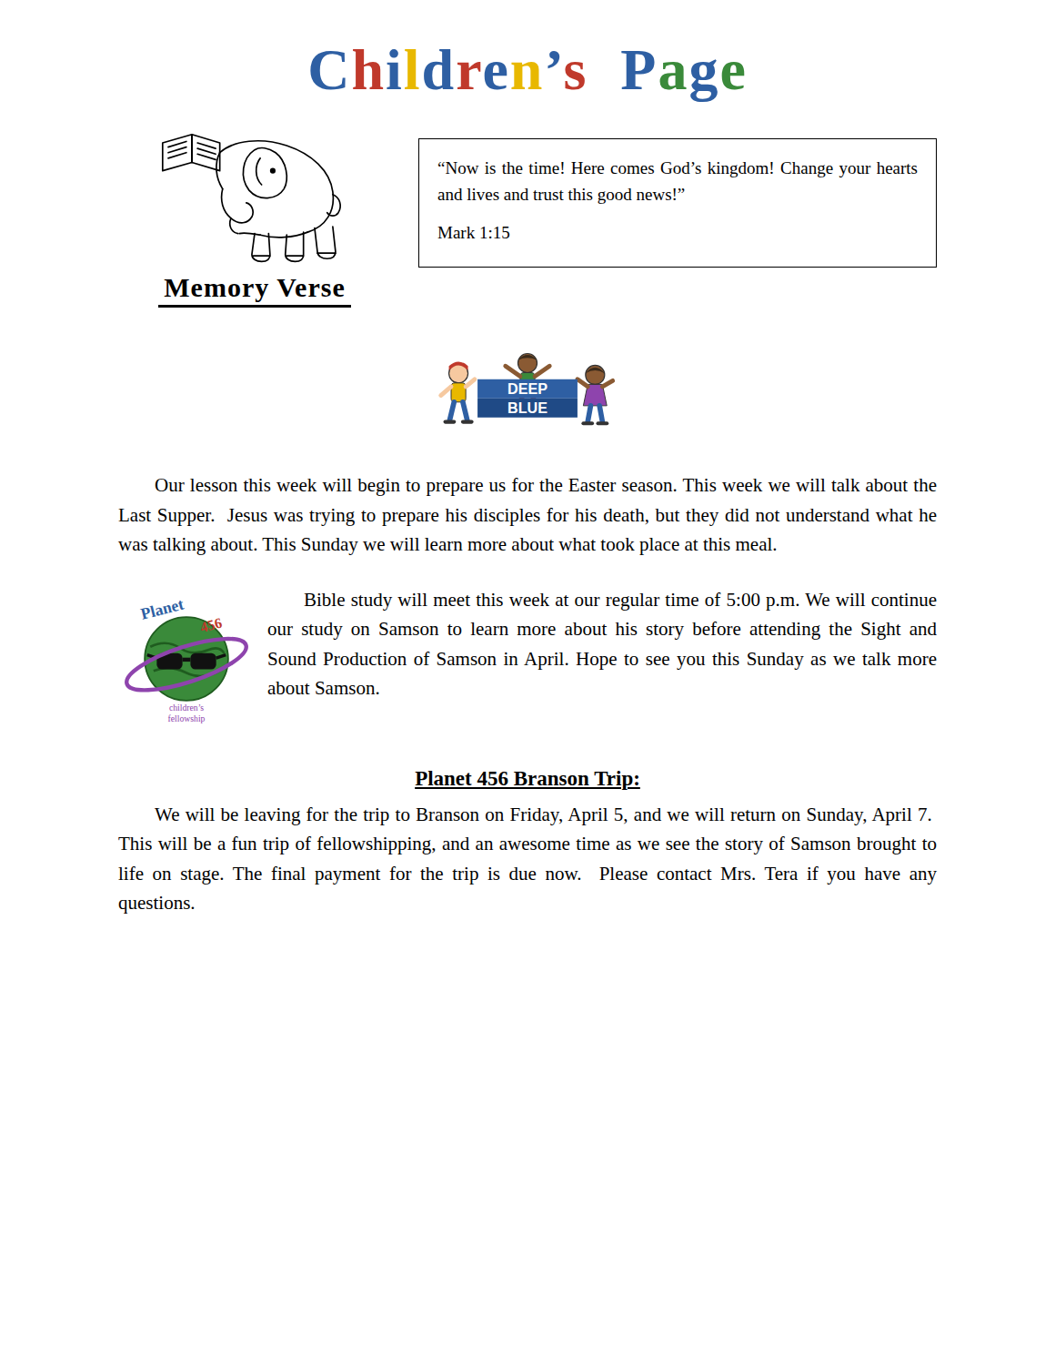Children’s Page
Memory Verse
“Now is the time! Here comes God’s kingdom! Change your hearts and lives and trust this good news!”
Mark 1:15
DEEP BLUE
Our lesson this week will begin to prepare us for the Easter season. This week we will talk about the Last Supper. Jesus was trying to prepare his disciples for his death, but they did not understand what he was talking about. This Sunday we will learn more about what took place at this meal.
Planet 456 children’s fellowship
Bible study will meet this week at our regular time of 5:00 p.m. We will continue our study on Samson to learn more about his story before attending the Sight and Sound Production of Samson in April. Hope to see you this Sunday as we talk more about Samson.
Planet 456 Branson Trip:
We will be leaving for the trip to Branson on Friday, April 5, and we will return on Sunday, April 7. This will be a fun trip of fellowshipping, and an awesome time as we see the story of Samson brought to life on stage. The final payment for the trip is due now. Please contact Mrs. Tera if you have any questions.